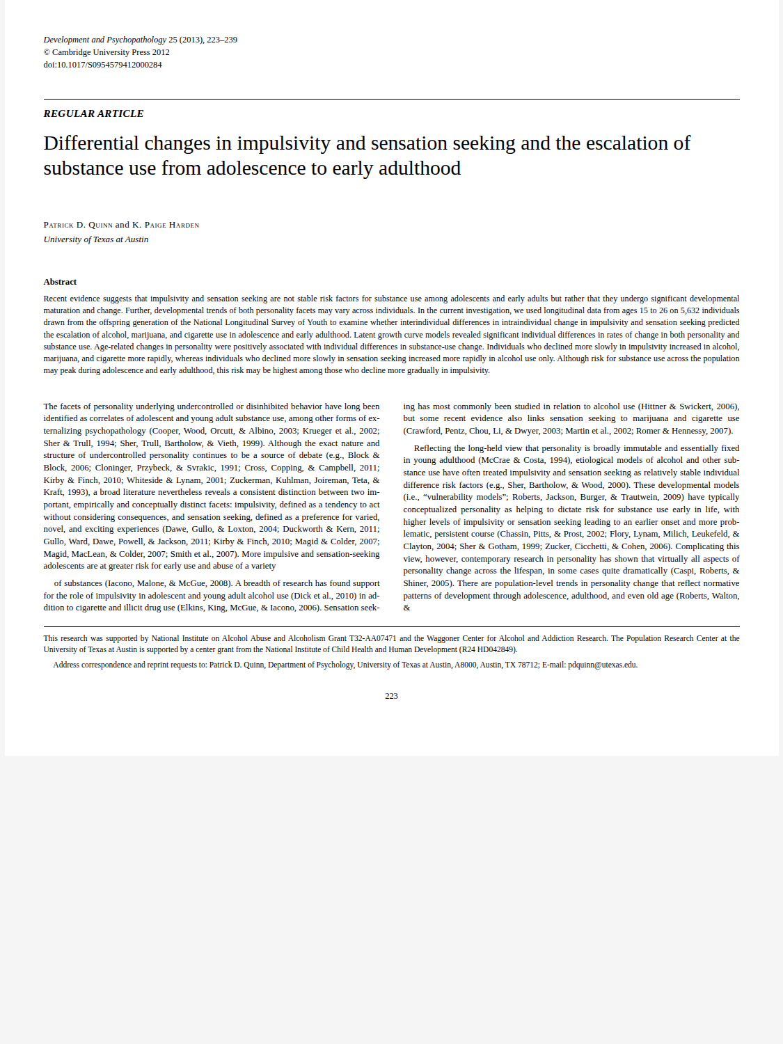Development and Psychopathology 25 (2013), 223–239
© Cambridge University Press 2012
doi:10.1017/S0954579412000284
REGULAR ARTICLE
Differential changes in impulsivity and sensation seeking and the escalation of substance use from adolescence to early adulthood
Patrick D. Quinn and K. Paige Harden
University of Texas at Austin
Abstract
Recent evidence suggests that impulsivity and sensation seeking are not stable risk factors for substance use among adolescents and early adults but rather that they undergo significant developmental maturation and change. Further, developmental trends of both personality facets may vary across individuals. In the current investigation, we used longitudinal data from ages 15 to 26 on 5,632 individuals drawn from the offspring generation of the National Longitudinal Survey of Youth to examine whether interindividual differences in intraindividual change in impulsivity and sensation seeking predicted the escalation of alcohol, marijuana, and cigarette use in adolescence and early adulthood. Latent growth curve models revealed significant individual differences in rates of change in both personality and substance use. Age-related changes in personality were positively associated with individual differences in substance-use change. Individuals who declined more slowly in impulsivity increased in alcohol, marijuana, and cigarette more rapidly, whereas individuals who declined more slowly in sensation seeking increased more rapidly in alcohol use only. Although risk for substance use across the population may peak during adolescence and early adulthood, this risk may be highest among those who decline more gradually in impulsivity.
The facets of personality underlying undercontrolled or disinhibited behavior have long been identified as correlates of adolescent and young adult substance use, among other forms of externalizing psychopathology (Cooper, Wood, Orcutt, & Albino, 2003; Krueger et al., 2002; Sher & Trull, 1994; Sher, Trull, Bartholow, & Vieth, 1999). Although the exact nature and structure of undercontrolled personality continues to be a source of debate (e.g., Block & Block, 2006; Cloninger, Przybeck, & Svrakic, 1991; Cross, Copping, & Campbell, 2011; Kirby & Finch, 2010; Whiteside & Lynam, 2001; Zuckerman, Kuhlman, Joireman, Teta, & Kraft, 1993), a broad literature nevertheless reveals a consistent distinction between two important, empirically and conceptually distinct facets: impulsivity, defined as a tendency to act without considering consequences, and sensation seeking, defined as a preference for varied, novel, and exciting experiences (Dawe, Gullo, & Loxton, 2004; Duckworth & Kern, 2011; Gullo, Ward, Dawe, Powell, & Jackson, 2011; Kirby & Finch, 2010; Magid & Colder, 2007; Magid, MacLean, & Colder, 2007; Smith et al., 2007). More impulsive and sensation-seeking adolescents are at greater risk for early use and abuse of a variety
of substances (Iacono, Malone, & McGue, 2008). A breadth of research has found support for the role of impulsivity in adolescent and young adult alcohol use (Dick et al., 2010) in addition to cigarette and illicit drug use (Elkins, King, McGue, & Iacono, 2006). Sensation seeking has most commonly been studied in relation to alcohol use (Hittner & Swickert, 2006), but some recent evidence also links sensation seeking to marijuana and cigarette use (Crawford, Pentz, Chou, Li, & Dwyer, 2003; Martin et al., 2002; Romer & Hennessy, 2007).
Reflecting the long-held view that personality is broadly immutable and essentially fixed in young adulthood (McCrae & Costa, 1994), etiological models of alcohol and other substance use have often treated impulsivity and sensation seeking as relatively stable individual difference risk factors (e.g., Sher, Bartholow, & Wood, 2000). These developmental models (i.e., “vulnerability models”; Roberts, Jackson, Burger, & Trautwein, 2009) have typically conceptualized personality as helping to dictate risk for substance use early in life, with higher levels of impulsivity or sensation seeking leading to an earlier onset and more problematic, persistent course (Chassin, Pitts, & Prost, 2002; Flory, Lynam, Milich, Leukefeld, & Clayton, 2004; Sher & Gotham, 1999; Zucker, Cicchetti, & Cohen, 2006). Complicating this view, however, contemporary research in personality has shown that virtually all aspects of personality change across the lifespan, in some cases quite dramatically (Caspi, Roberts, & Shiner, 2005). There are population-level trends in personality change that reflect normative patterns of development through adolescence, adulthood, and even old age (Roberts, Walton, &
This research was supported by National Institute on Alcohol Abuse and Alcoholism Grant T32-AA07471 and the Waggoner Center for Alcohol and Addiction Research. The Population Research Center at the University of Texas at Austin is supported by a center grant from the National Institute of Child Health and Human Development (R24 HD042849).
Address correspondence and reprint requests to: Patrick D. Quinn, Department of Psychology, University of Texas at Austin, A8000, Austin, TX 78712; E-mail: pdquinn@utexas.edu.
223